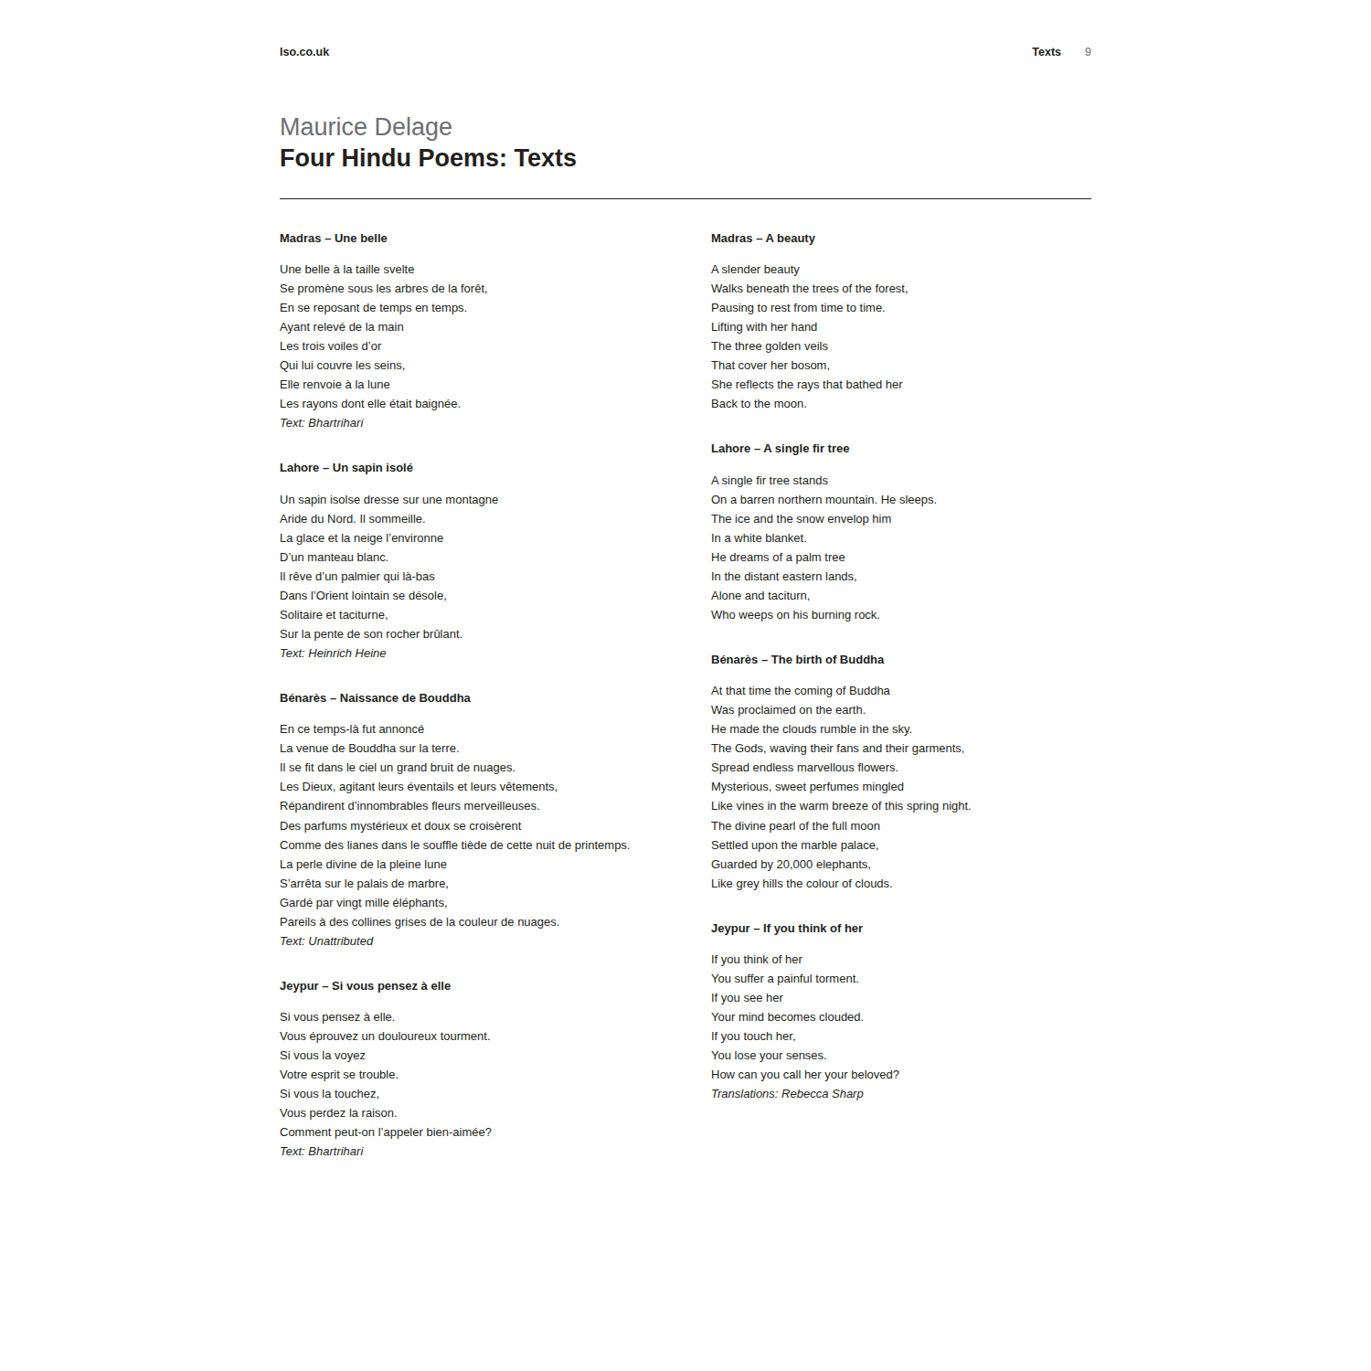lso.co.uk
Texts 9
Maurice Delage Four Hindu Poems: Texts
Madras – Une belle
Une belle à la taille svelte
Se promène sous les arbres de la forêt,
En se reposant de temps en temps.
Ayant relevé de la main
Les trois voiles d’or
Qui lui couvre les seins,
Elle renvoie à la lune
Les rayons dont elle était baignée.
Text: Bhartrihari
Lahore – Un sapin isolé
Un sapin isolse dresse sur une montagne
Aride du Nord. Il sommeille.
La glace et la neige l’environne
D’un manteau blanc.
Il rêve d’un palmier qui là-bas
Dans l’Orient lointain se désole,
Solitaire et taciturne,
Sur la pente de son rocher brûlant.
Text: Heinrich Heine
Bénarès – Naissance de Bouddha
En ce temps-là fut annoncé
La venue de Bouddha sur la terre.
Il se fit dans le ciel un grand bruit de nuages.
Les Dieux, agitant leurs éventails et leurs vêtements,
Répandirent d’innombrables fleurs merveilleuses.
Des parfums mystérieux et doux se croisèrent
Comme des lianes dans le souffle tiède de cette nuit de printemps.
La perle divine de la pleine lune
S’arrêta sur le palais de marbre,
Gardé par vingt mille éléphants,
Pareils à des collines grises de la couleur de nuages.
Text: Unattributed
Jeypur – Si vous pensez à elle
Si vous pensez à elle.
Vous éprouvez un douloureux tourment.
Si vous la voyez
Votre esprit se trouble.
Si vous la touchez,
Vous perdez la raison.
Comment peut-on l’appeler bien-aimée?
Text: Bhartrihari
Madras – A beauty
A slender beauty
Walks beneath the trees of the forest,
Pausing to rest from time to time.
Lifting with her hand
The three golden veils
That cover her bosom,
She reflects the rays that bathed her
Back to the moon.
Lahore – A single fir tree
A single fir tree stands
On a barren northern mountain. He sleeps.
The ice and the snow envelop him
In a white blanket.
He dreams of a palm tree
In the distant eastern lands,
Alone and taciturn,
Who weeps on his burning rock.
Bénarès – The birth of Buddha
At that time the coming of Buddha
Was proclaimed on the earth.
He made the clouds rumble in the sky.
The Gods, waving their fans and their garments,
Spread endless marvellous flowers.
Mysterious, sweet perfumes mingled
Like vines in the warm breeze of this spring night.
The divine pearl of the full moon
Settled upon the marble palace,
Guarded by 20,000 elephants,
Like grey hills the colour of clouds.
Jeypur – If you think of her
If you think of her
You suffer a painful torment.
If you see her
Your mind becomes clouded.
If you touch her,
You lose your senses.
How can you call her your beloved?
Translations: Rebecca Sharp